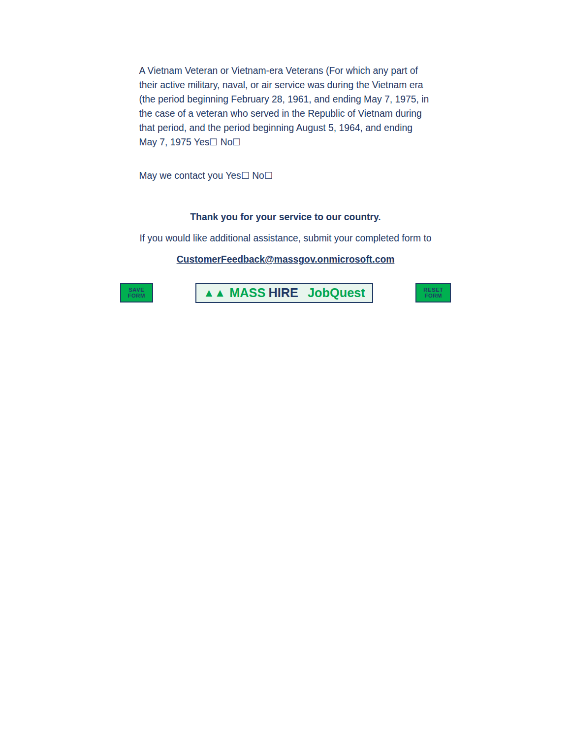A Vietnam Veteran or Vietnam-era Veterans (For which any part of their active military, naval, or air service was during the Vietnam era (the period beginning February 28, 1961, and ending May 7, 1975, in the case of a veteran who served in the Republic of Vietnam during that period, and the period beginning August 5, 1964, and ending May 7, 1975 Yes☐ No☐
May we contact you Yes☐ No☐
Thank you for your service to our country.
If you would like additional assistance, submit your completed form to
CustomerFeedback@massgov.onmicrosoft.com
SAVE FORM ▲▲MASS HIRE JobQuest RESET FORM